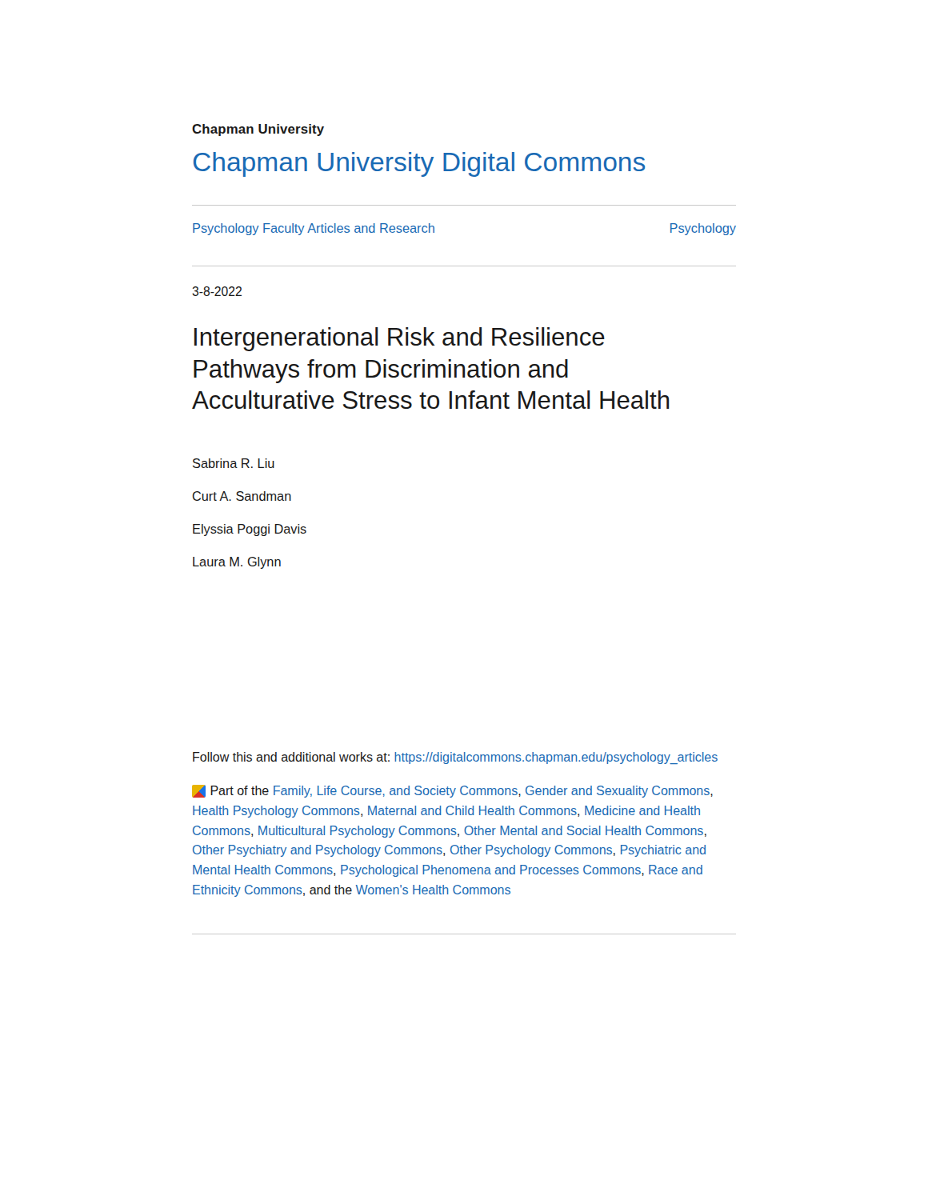Chapman University
Chapman University Digital Commons
Psychology Faculty Articles and Research
Psychology
3-8-2022
Intergenerational Risk and Resilience Pathways from Discrimination and Acculturative Stress to Infant Mental Health
Sabrina R. Liu
Curt A. Sandman
Elyssia Poggi Davis
Laura M. Glynn
Follow this and additional works at: https://digitalcommons.chapman.edu/psychology_articles
Part of the Family, Life Course, and Society Commons, Gender and Sexuality Commons, Health Psychology Commons, Maternal and Child Health Commons, Medicine and Health Commons, Multicultural Psychology Commons, Other Mental and Social Health Commons, Other Psychiatry and Psychology Commons, Other Psychology Commons, Psychiatric and Mental Health Commons, Psychological Phenomena and Processes Commons, Race and Ethnicity Commons, and the Women's Health Commons